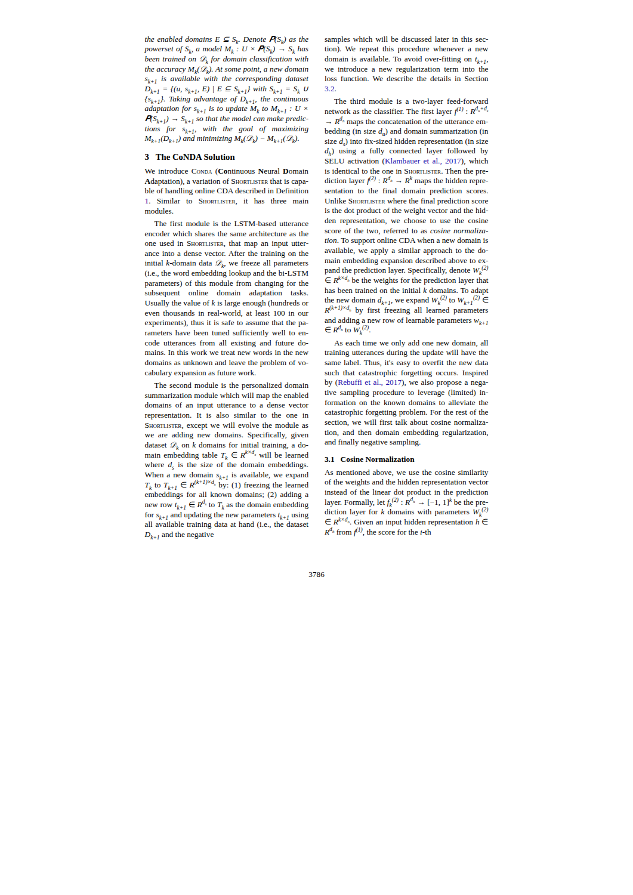the enabled domains E ⊆ Sk. Denote 𝑷(Sk) as the powerset of Sk, a model Mk : U × 𝑷(Sk) → Sk has been trained on 𝒟k for domain classification with the accuracy Mk(𝒟k). At some point, a new domain sk+1 is available with the corresponding dataset Dk+1 = {(u, sk+1, E) | E ⊆ Sk+1} with Sk+1 = Sk ∪ {sk+1}. Taking advantage of Dk+1, the continuous adaptation for sk+1 is to update Mk to Mk+1 : U × 𝑷(Sk+1) → Sk+1 so that the model can make predictions for sk+1, with the goal of maximizing Mk+1(Dk+1) and minimizing Mk(𝒟k) − Mk+1(𝒟k).
3 The CoNDA Solution
We introduce Conda (Continuous Neural Domain Adaptation), a variation of Shortlister that is capable of handling online CDA described in Definition 1. Similar to Shortlister, it has three main modules.
The first module is the LSTM-based utterance encoder which shares the same architecture as the one used in Shortlister, that map an input utterance into a dense vector. After the training on the initial k-domain data 𝒟k, we freeze all parameters (i.e., the word embedding lookup and the bi-LSTM parameters) of this module from changing for the subsequent online domain adaptation tasks. Usually the value of k is large enough (hundreds or even thousands in real-world, at least 100 in our experiments), thus it is safe to assume that the parameters have been tuned sufficiently well to encode utterances from all existing and future domains. In this work we treat new words in the new domains as unknown and leave the problem of vocabulary expansion as future work.
The second module is the personalized domain summarization module which will map the enabled domains of an input utterance to a dense vector representation. It is also similar to the one in Shortlister, except we will evolve the module as we are adding new domains. Specifically, given dataset 𝒟k on k domains for initial training, a domain embedding table Tk ∈ Rk×ds will be learned where ds is the size of the domain embeddings. When a new domain sk+1 is available, we expand Tk to Tk+1 ∈ R(k+1)×ds by: (1) freezing the learned embeddings for all known domains; (2) adding a new row tk+1 ∈ Rds to Tk as the domain embedding for sk+1 and updating the new parameters tk+1 using all available training data at hand (i.e., the dataset Dk+1 and the negative
samples which will be discussed later in this section). We repeat this procedure whenever a new domain is available. To avoid over-fitting on tk+1, we introduce a new regularization term into the loss function. We describe the details in Section 3.2.
The third module is a two-layer feed-forward network as the classifier. The first layer f(1) : Rdu+ds → Rdh maps the concatenation of the utterance embedding (in size du) and domain summarization (in size ds) into fix-sized hidden representation (in size dh) using a fully connected layer followed by SELU activation (Klambauer et al., 2017), which is identical to the one in Shortlister. Then the prediction layer f(2) : Rdh → Rk maps the hidden representation to the final domain prediction scores. Unlike Shortlister where the final prediction score is the dot product of the weight vector and the hidden representation, we choose to use the cosine score of the two, referred to as cosine normalization. To support online CDA when a new domain is available, we apply a similar approach to the domain embedding expansion described above to expand the prediction layer. Specifically, denote Wk(2) ∈ Rk×dh be the weights for the prediction layer that has been trained on the initial k domains. To adapt the new domain dk+1, we expand Wk(2) to Wk+1(2) ∈ R(k+1)×dh by first freezing all learned parameters and adding a new row of learnable parameters wk+1 ∈ Rdh to Wk(2).
As each time we only add one new domain, all training utterances during the update will have the same label. Thus, it's easy to overfit the new data such that catastrophic forgetting occurs. Inspired by (Rebuffi et al., 2017), we also propose a negative sampling procedure to leverage (limited) information on the known domains to alleviate the catastrophic forgetting problem. For the rest of the section, we will first talk about cosine normalization, and then domain embedding regularization, and finally negative sampling.
3.1 Cosine Normalization
As mentioned above, we use the cosine similarity of the weights and the hidden representation vector instead of the linear dot product in the prediction layer. Formally, let fk(2) : Rdh → [−1, 1]k be the prediction layer for k domains with parameters Wk(2) ∈ Rk×dh. Given an input hidden representation h ∈ Rdh from f(1), the score for the i-th
3786